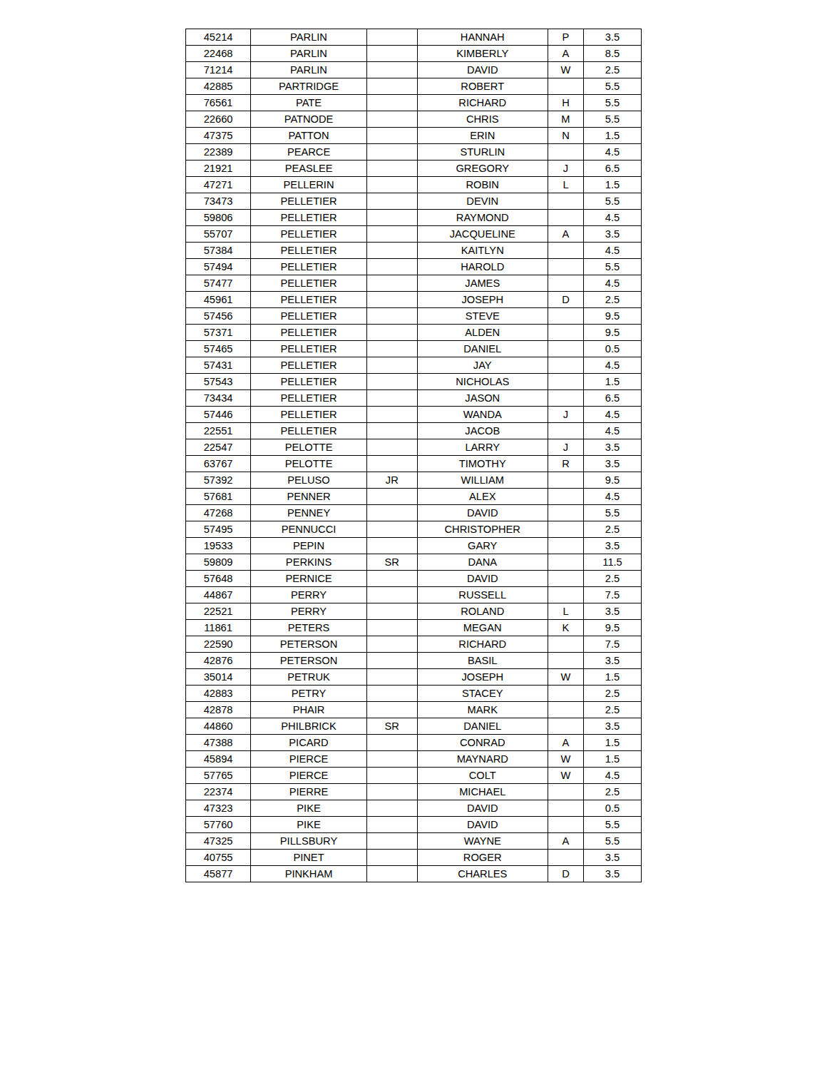| 45214 | PARLIN | | HANNAH | P | 3.5 |
| 22468 | PARLIN | | KIMBERLY | A | 8.5 |
| 71214 | PARLIN | | DAVID | W | 2.5 |
| 42885 | PARTRIDGE | | ROBERT | | 5.5 |
| 76561 | PATE | | RICHARD | H | 5.5 |
| 22660 | PATNODE | | CHRIS | M | 5.5 |
| 47375 | PATTON | | ERIN | N | 1.5 |
| 22389 | PEARCE | | STURLIN | | 4.5 |
| 21921 | PEASLEE | | GREGORY | J | 6.5 |
| 47271 | PELLERIN | | ROBIN | L | 1.5 |
| 73473 | PELLETIER | | DEVIN | | 5.5 |
| 59806 | PELLETIER | | RAYMOND | | 4.5 |
| 55707 | PELLETIER | | JACQUELINE | A | 3.5 |
| 57384 | PELLETIER | | KAITLYN | | 4.5 |
| 57494 | PELLETIER | | HAROLD | | 5.5 |
| 57477 | PELLETIER | | JAMES | | 4.5 |
| 45961 | PELLETIER | | JOSEPH | D | 2.5 |
| 57456 | PELLETIER | | STEVE | | 9.5 |
| 57371 | PELLETIER | | ALDEN | | 9.5 |
| 57465 | PELLETIER | | DANIEL | | 0.5 |
| 57431 | PELLETIER | | JAY | | 4.5 |
| 57543 | PELLETIER | | NICHOLAS | | 1.5 |
| 73434 | PELLETIER | | JASON | | 6.5 |
| 57446 | PELLETIER | | WANDA | J | 4.5 |
| 22551 | PELLETIER | | JACOB | | 4.5 |
| 22547 | PELOTTE | | LARRY | J | 3.5 |
| 63767 | PELOTTE | | TIMOTHY | R | 3.5 |
| 57392 | PELUSO | JR | WILLIAM | | 9.5 |
| 57681 | PENNER | | ALEX | | 4.5 |
| 47268 | PENNEY | | DAVID | | 5.5 |
| 57495 | PENNUCCI | | CHRISTOPHER | | 2.5 |
| 19533 | PEPIN | | GARY | | 3.5 |
| 59809 | PERKINS | SR | DANA | | 11.5 |
| 57648 | PERNICE | | DAVID | | 2.5 |
| 44867 | PERRY | | RUSSELL | | 7.5 |
| 22521 | PERRY | | ROLAND | L | 3.5 |
| 11861 | PETERS | | MEGAN | K | 9.5 |
| 22590 | PETERSON | | RICHARD | | 7.5 |
| 42876 | PETERSON | | BASIL | | 3.5 |
| 35014 | PETRUK | | JOSEPH | W | 1.5 |
| 42883 | PETRY | | STACEY | | 2.5 |
| 42878 | PHAIR | | MARK | | 2.5 |
| 44860 | PHILBRICK | SR | DANIEL | | 3.5 |
| 47388 | PICARD | | CONRAD | A | 1.5 |
| 45894 | PIERCE | | MAYNARD | W | 1.5 |
| 57765 | PIERCE | | COLT | W | 4.5 |
| 22374 | PIERRE | | MICHAEL | | 2.5 |
| 47323 | PIKE | | DAVID | | 0.5 |
| 57760 | PIKE | | DAVID | | 5.5 |
| 47325 | PILLSBURY | | WAYNE | A | 5.5 |
| 40755 | PINET | | ROGER | | 3.5 |
| 45877 | PINKHAM | | CHARLES | D | 3.5 |